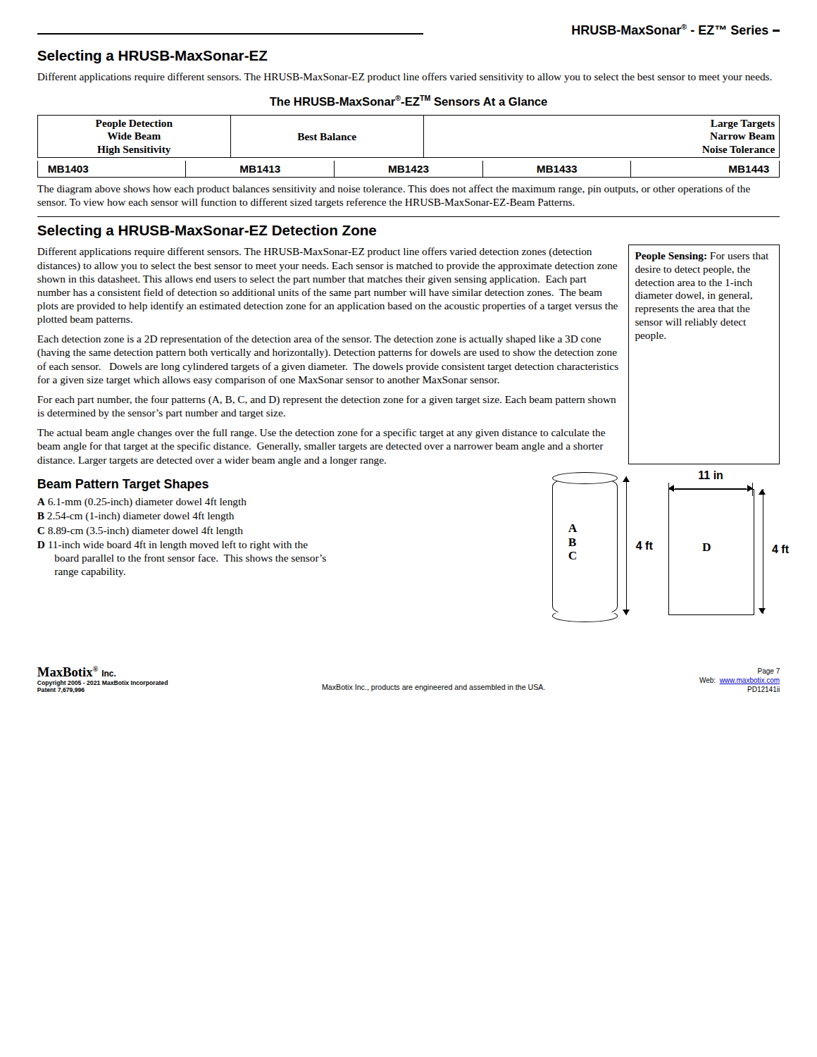HRUSB-MaxSonar® - EZ™ Series
Selecting a HRUSB-MaxSonar-EZ
Different applications require different sensors. The HRUSB-MaxSonar-EZ product line offers varied sensitivity to allow you to select the best sensor to meet your needs.
The HRUSB-MaxSonar®-EZTM Sensors At a Glance
| People Detection Wide Beam High Sensitivity | Best Balance | Large Targets Narrow Beam Noise Tolerance |
| MB1403 | MB1413 | MB1423 | MB1433 | MB1443 |
The diagram above shows how each product balances sensitivity and noise tolerance. This does not affect the maximum range, pin outputs, or other operations of the sensor. To view how each sensor will function to different sized targets reference the HRUSB-MaxSonar-EZ-Beam Patterns.
Selecting a HRUSB-MaxSonar-EZ Detection Zone
People Sensing: For users that desire to detect people, the detection area to the 1-inch diameter dowel, in general, represents the area that the sensor will reliably detect people.
Different applications require different sensors. The HRUSB-MaxSonar-EZ product line offers varied detection zones (detection distances) to allow you to select the best sensor to meet your needs. Each sensor is matched to provide the approximate detection zone shown in this datasheet. This allows end users to select the part number that matches their given sensing application. Each part number has a consistent field of detection so additional units of the same part number will have similar detection zones. The beam plots are provided to help identify an estimated detection zone for an application based on the acoustic properties of a target versus the plotted beam patterns.
Each detection zone is a 2D representation of the detection area of the sensor. The detection zone is actually shaped like a 3D cone (having the same detection pattern both vertically and horizontally). Detection patterns for dowels are used to show the detection zone of each sensor. Dowels are long cylindered targets of a given diameter. The dowels provide consistent target detection characteristics for a given size target which allows easy comparison of one MaxSonar sensor to another MaxSonar sensor.
For each part number, the four patterns (A, B, C, and D) represent the detection zone for a given target size. Each beam pattern shown is determined by the sensor’s part number and target size.
The actual beam angle changes over the full range. Use the detection zone for a specific target at any given distance to calculate the beam angle for that target at the specific distance. Generally, smaller targets are detected over a narrower beam angle and a shorter distance. Larger targets are detected over a wider beam angle and a longer range.
A
B
C
4 ft
11 in
D
4 ft
Beam Pattern Target Shapes
A 6.1-mm (0.25-inch) diameter dowel 4ft length
B 2.54-cm (1-inch) diameter dowel 4ft length
C 8.89-cm (3.5-inch) diameter dowel 4ft length
D 11-inch wide board 4ft in length moved left to right with the board parallel to the front sensor face. This shows the sensor’s range capability.
MaxBotix® Inc.
Copyright 2005 - 2021 MaxBotix Incorporated
Patent 7,679,996
MaxBotix Inc., products are engineered and assembled in the USA.
Page 7
Web: www.maxbotix.com
PD12141ii